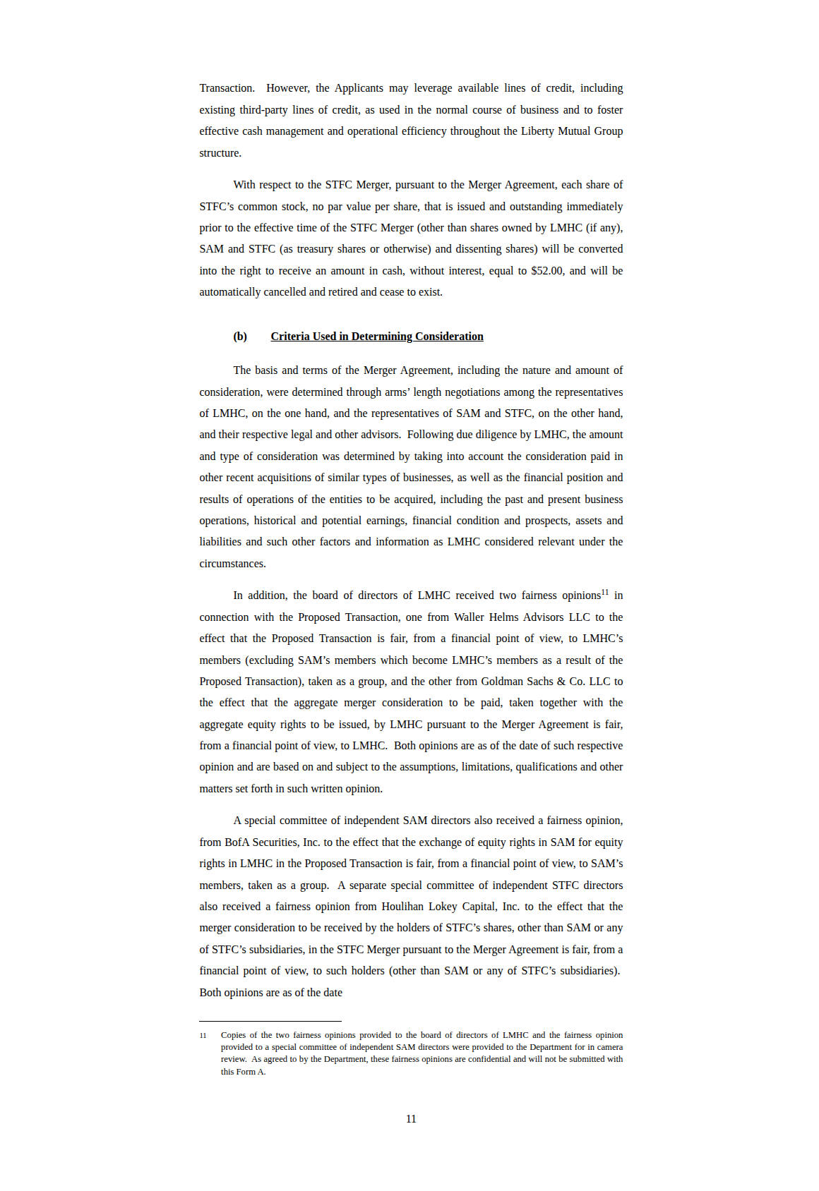Transaction. However, the Applicants may leverage available lines of credit, including existing third-party lines of credit, as used in the normal course of business and to foster effective cash management and operational efficiency throughout the Liberty Mutual Group structure.
With respect to the STFC Merger, pursuant to the Merger Agreement, each share of STFC’s common stock, no par value per share, that is issued and outstanding immediately prior to the effective time of the STFC Merger (other than shares owned by LMHC (if any), SAM and STFC (as treasury shares or otherwise) and dissenting shares) will be converted into the right to receive an amount in cash, without interest, equal to $52.00, and will be automatically cancelled and retired and cease to exist.
(b) Criteria Used in Determining Consideration
The basis and terms of the Merger Agreement, including the nature and amount of consideration, were determined through arms’ length negotiations among the representatives of LMHC, on the one hand, and the representatives of SAM and STFC, on the other hand, and their respective legal and other advisors. Following due diligence by LMHC, the amount and type of consideration was determined by taking into account the consideration paid in other recent acquisitions of similar types of businesses, as well as the financial position and results of operations of the entities to be acquired, including the past and present business operations, historical and potential earnings, financial condition and prospects, assets and liabilities and such other factors and information as LMHC considered relevant under the circumstances.
In addition, the board of directors of LMHC received two fairness opinions11 in connection with the Proposed Transaction, one from Waller Helms Advisors LLC to the effect that the Proposed Transaction is fair, from a financial point of view, to LMHC’s members (excluding SAM’s members which become LMHC’s members as a result of the Proposed Transaction), taken as a group, and the other from Goldman Sachs & Co. LLC to the effect that the aggregate merger consideration to be paid, taken together with the aggregate equity rights to be issued, by LMHC pursuant to the Merger Agreement is fair, from a financial point of view, to LMHC. Both opinions are as of the date of such respective opinion and are based on and subject to the assumptions, limitations, qualifications and other matters set forth in such written opinion.
A special committee of independent SAM directors also received a fairness opinion, from BofA Securities, Inc. to the effect that the exchange of equity rights in SAM for equity rights in LMHC in the Proposed Transaction is fair, from a financial point of view, to SAM’s members, taken as a group. A separate special committee of independent STFC directors also received a fairness opinion from Houlihan Lokey Capital, Inc. to the effect that the merger consideration to be received by the holders of STFC’s shares, other than SAM or any of STFC’s subsidiaries, in the STFC Merger pursuant to the Merger Agreement is fair, from a financial point of view, to such holders (other than SAM or any of STFC’s subsidiaries). Both opinions are as of the date
11
Copies of the two fairness opinions provided to the board of directors of LMHC and the fairness opinion provided to a special committee of independent SAM directors were provided to the Department for in camera review. As agreed to by the Department, these fairness opinions are confidential and will not be submitted with this Form A.
11